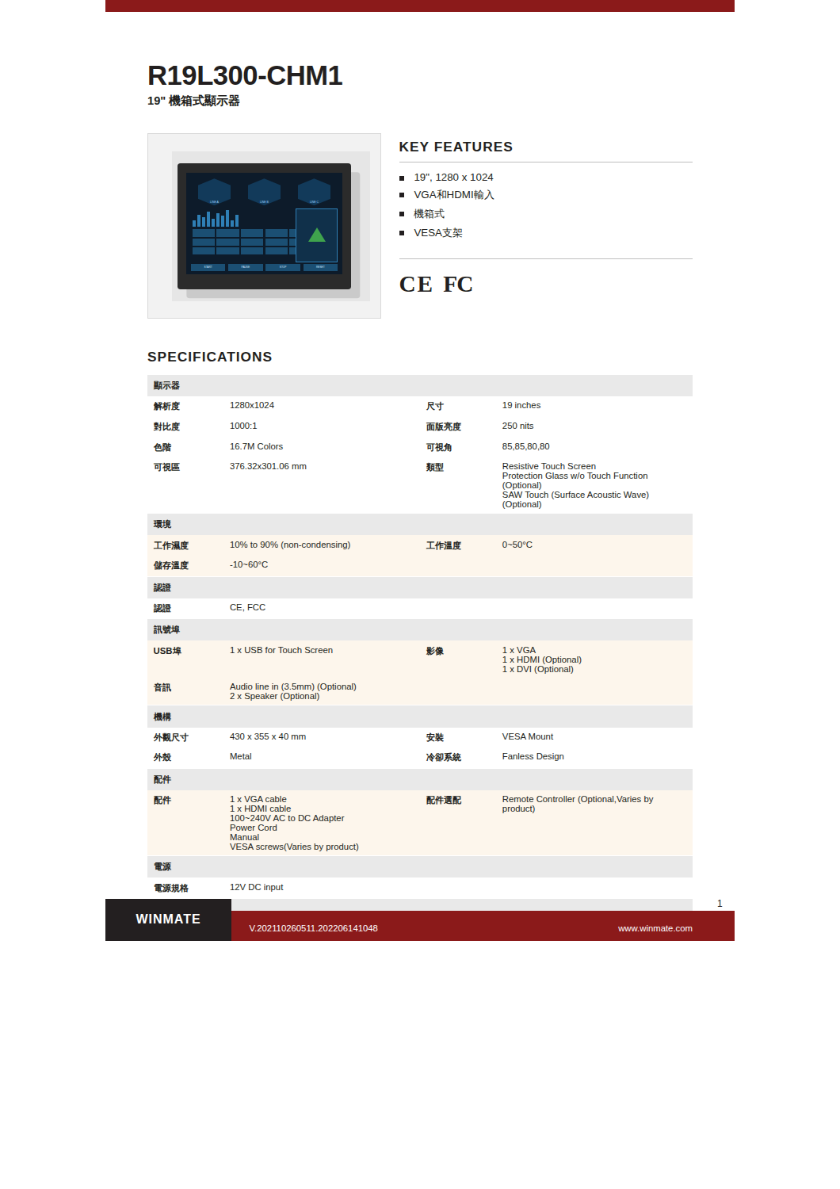R19L300-CHM1
19" 機箱式顯示器
LINE A
LINE B
LINE C
START PAUSE STOP RESET
KEY FEATURES
19", 1280 x 1024
VGA和HDMI輸入
機箱式
VESA支架
C E FC
SPECIFICATIONS
| 顯示器 |
| 解析度 | 1280x1024 | 尺寸 | 19 inches |
| 對比度 | 1000:1 | 面版亮度 | 250 nits |
| 色階 | 16.7M Colors | 可視角 | 85,85,80,80 |
| 可視區 | 376.32x301.06 mm | 類型 | Resistive Touch Screen Protection Glass w/o Touch Function (Optional) SAW Touch (Surface Acoustic Wave) (Optional) |
| 環境 |
| 工作濕度 | 10% to 90% (non-condensing) | 工作溫度 | 0~50°C |
| 儲存溫度 | -10~60°C | | |
| 認證 |
| 認證 | CE, FCC | | |
| 訊號埠 |
| USB埠 | 1 x USB for Touch Screen | 影像 | 1 x VGA 1 x HDMI (Optional) 1 x DVI (Optional) |
| 音訊 | Audio line in (3.5mm) (Optional) 2 x Speaker (Optional) | | |
| 機構 |
| 外觀尺寸 | 430 x 355 x 40 mm | 安裝 | VESA Mount |
| 外殼 | Metal | 冷卻系統 | Fanless Design |
| 配件 |
| 配件 | 1 x VGA cable 1 x HDMI cable 100~240V AC to DC Adapter Power Cord Manual VESA screws(Varies by product) | 配件選配 | Remote Controller (Optional,Varies by product) |
| 電源 |
| 電源規格 | 12V DC input | | |
| 控制 |
| 按鈕 | 5 Keys: - , + , Power , Esc , Enter |
WINMATE
V.202110260511.202206141048
www.winmate.com
1